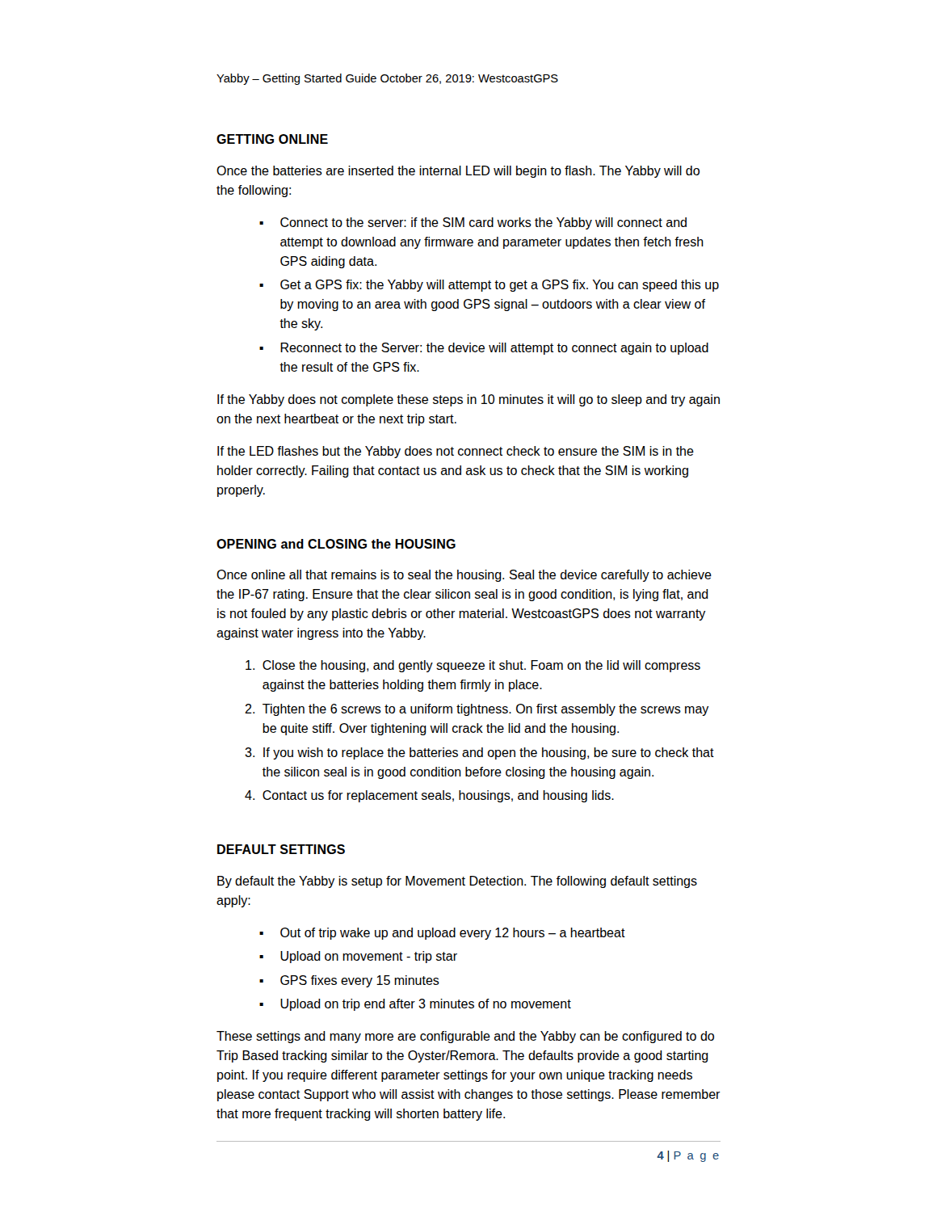Yabby – Getting Started Guide October 26, 2019: WestcoastGPS
GETTING ONLINE
Once the batteries are inserted the internal LED will begin to flash. The Yabby will do the following:
Connect to the server: if the SIM card works the Yabby will connect and attempt to download any firmware and parameter updates then fetch fresh GPS aiding data.
Get a GPS fix: the Yabby will attempt to get a GPS fix. You can speed this up by moving to an area with good GPS signal – outdoors with a clear view of the sky.
Reconnect to the Server: the device will attempt to connect again to upload the result of the GPS fix.
If the Yabby does not complete these steps in 10 minutes it will go to sleep and try again on the next heartbeat or the next trip start.
If the LED flashes but the Yabby does not connect check to ensure the SIM is in the holder correctly. Failing that contact us and ask us to check that the SIM is working properly.
OPENING and CLOSING the HOUSING
Once online all that remains is to seal the housing. Seal the device carefully to achieve the IP-67 rating. Ensure that the clear silicon seal is in good condition, is lying flat, and is not fouled by any plastic debris or other material. WestcoastGPS does not warranty against water ingress into the Yabby.
Close the housing, and gently squeeze it shut. Foam on the lid will compress against the batteries holding them firmly in place.
Tighten the 6 screws to a uniform tightness. On first assembly the screws may be quite stiff. Over tightening will crack the lid and the housing.
If you wish to replace the batteries and open the housing, be sure to check that the silicon seal is in good condition before closing the housing again.
Contact us for replacement seals, housings, and housing lids.
DEFAULT SETTINGS
By default the Yabby is setup for Movement Detection. The following default settings apply:
Out of trip wake up and upload every 12 hours – a heartbeat
Upload on movement - trip star
GPS fixes every 15 minutes
Upload on trip end after 3 minutes of no movement
These settings and many more are configurable and the Yabby can be configured to do Trip Based tracking similar to the Oyster/Remora. The defaults provide a good starting point. If you require different parameter settings for your own unique tracking needs please contact Support who will assist with changes to those settings. Please remember that more frequent tracking will shorten battery life.
4 | P a g e